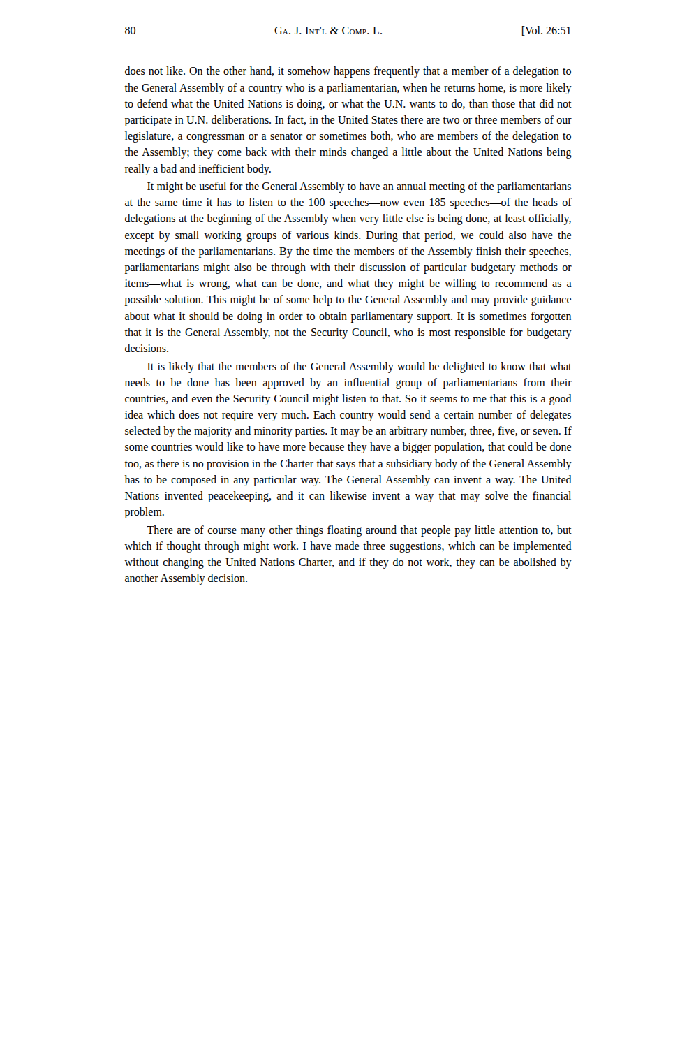80 Ga. J. Int'l & Comp. L. [Vol. 26:51
does not like. On the other hand, it somehow happens frequently that a member of a delegation to the General Assembly of a country who is a parliamentarian, when he returns home, is more likely to defend what the United Nations is doing, or what the U.N. wants to do, than those that did not participate in U.N. deliberations. In fact, in the United States there are two or three members of our legislature, a congressman or a senator or sometimes both, who are members of the delegation to the Assembly; they come back with their minds changed a little about the United Nations being really a bad and inefficient body.
It might be useful for the General Assembly to have an annual meeting of the parliamentarians at the same time it has to listen to the 100 speeches—now even 185 speeches—of the heads of delegations at the beginning of the Assembly when very little else is being done, at least officially, except by small working groups of various kinds. During that period, we could also have the meetings of the parliamentarians. By the time the members of the Assembly finish their speeches, parliamentarians might also be through with their discussion of particular budgetary methods or items—what is wrong, what can be done, and what they might be willing to recommend as a possible solution. This might be of some help to the General Assembly and may provide guidance about what it should be doing in order to obtain parliamentary support. It is sometimes forgotten that it is the General Assembly, not the Security Council, who is most responsible for budgetary decisions.
It is likely that the members of the General Assembly would be delighted to know that what needs to be done has been approved by an influential group of parliamentarians from their countries, and even the Security Council might listen to that. So it seems to me that this is a good idea which does not require very much. Each country would send a certain number of delegates selected by the majority and minority parties. It may be an arbitrary number, three, five, or seven. If some countries would like to have more because they have a bigger population, that could be done too, as there is no provision in the Charter that says that a subsidiary body of the General Assembly has to be composed in any particular way. The General Assembly can invent a way. The United Nations invented peacekeeping, and it can likewise invent a way that may solve the financial problem.
There are of course many other things floating around that people pay little attention to, but which if thought through might work. I have made three suggestions, which can be implemented without changing the United Nations Charter, and if they do not work, they can be abolished by another Assembly decision.